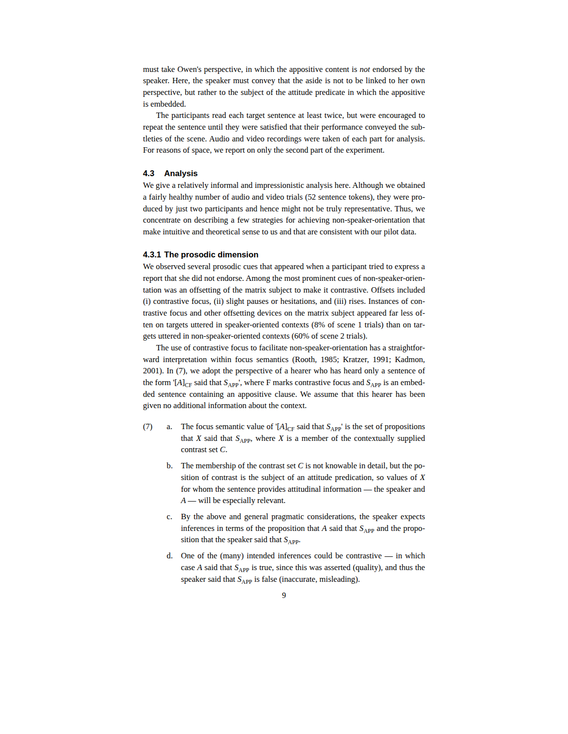must take Owen's perspective, in which the appositive content is not endorsed by the speaker. Here, the speaker must convey that the aside is not to be linked to her own perspective, but rather to the subject of the attitude predicate in which the appositive is embedded.
The participants read each target sentence at least twice, but were encouraged to repeat the sentence until they were satisfied that their performance conveyed the subtleties of the scene. Audio and video recordings were taken of each part for analysis. For reasons of space, we report on only the second part of the experiment.
4.3 Analysis
We give a relatively informal and impressionistic analysis here. Although we obtained a fairly healthy number of audio and video trials (52 sentence tokens), they were produced by just two participants and hence might not be truly representative. Thus, we concentrate on describing a few strategies for achieving non-speaker-orientation that make intuitive and theoretical sense to us and that are consistent with our pilot data.
4.3.1 The prosodic dimension
We observed several prosodic cues that appeared when a participant tried to express a report that she did not endorse. Among the most prominent cues of non-speaker-orientation was an offsetting of the matrix subject to make it contrastive. Offsets included (i) contrastive focus, (ii) slight pauses or hesitations, and (iii) rises. Instances of contrastive focus and other offsetting devices on the matrix subject appeared far less often on targets uttered in speaker-oriented contexts (8% of scene 1 trials) than on targets uttered in non-speaker-oriented contexts (60% of scene 2 trials).
The use of contrastive focus to facilitate non-speaker-orientation has a straightforward interpretation within focus semantics (Rooth, 1985; Kratzer, 1991; Kadmon, 2001). In (7), we adopt the perspective of a hearer who has heard only a sentence of the form '[A]CF said that SAPP', where F marks contrastive focus and SAPP is an embedded sentence containing an appositive clause. We assume that this hearer has been given no additional information about the context.
| (7) | a. | The focus semantic value of '[ A ] CF said that S APP ' is the set of propositions that X said that S APP , where X is a member of the contextually supplied contrast set C . |
| | b. | The membership of the contrast set C is not knowable in detail, but the position of contrast is the subject of an attitude predication, so values of X for whom the sentence provides attitudinal information — the speaker and A — will be especially relevant. |
| | c. | By the above and general pragmatic considerations, the speaker expects inferences in terms of the proposition that A said that S APP and the proposition that the speaker said that S APP . |
| | d. | One of the (many) intended inferences could be contrastive — in which case A said that S APP is true, since this was asserted (quality), and thus the speaker said that S APP is false (inaccurate, misleading). |
9